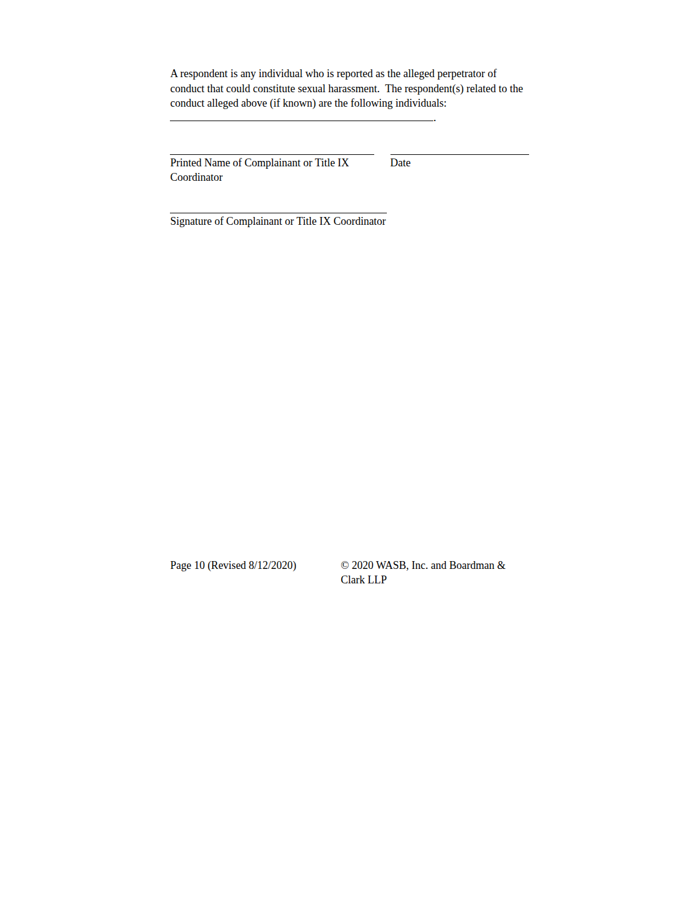A respondent is any individual who is reported as the alleged perpetrator of conduct that could constitute sexual harassment. The respondent(s) related to the conduct alleged above (if known) are the following individuals: .
Printed Name of Complainant or Title IX Coordinator
Date
Signature of Complainant or Title IX Coordinator
Page 10 (Revised 8/12/2020)
© 2020 WASB, Inc. and Boardman & Clark LLP